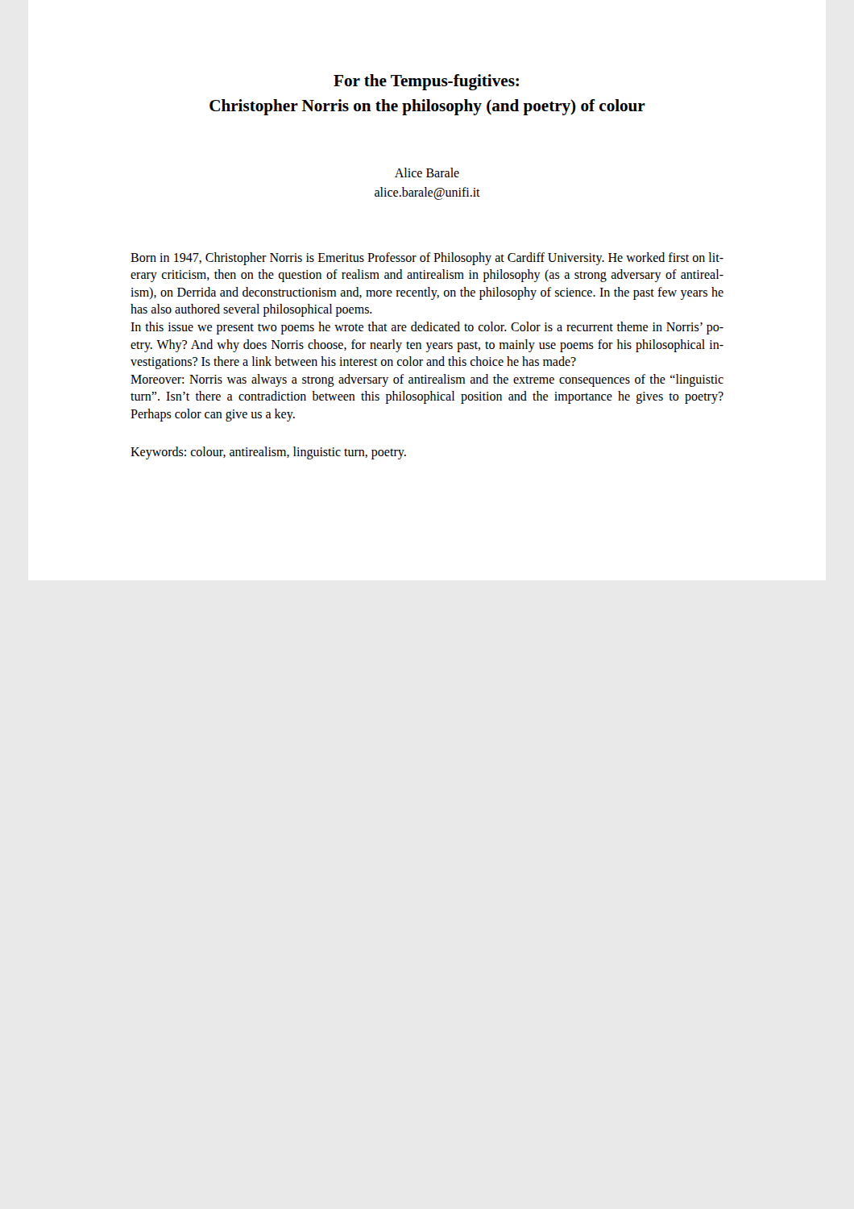For the Tempus-fugitives: Christopher Norris on the philosophy (and poetry) of colour
Alice Barale
alice.barale@unifi.it
Born in 1947, Christopher Norris is Emeritus Professor of Philosophy at Cardiff University. He worked first on literary criticism, then on the question of realism and antirealism in philosophy (as a strong adversary of antirealism), on Derrida and deconstructionism and, more recently, on the philosophy of science. In the past few years he has also authored several philosophical poems.
In this issue we present two poems he wrote that are dedicated to color. Color is a recurrent theme in Norris’ poetry. Why? And why does Norris choose, for nearly ten years past, to mainly use poems for his philosophical investigations? Is there a link between his interest on color and this choice he has made?
Moreover: Norris was always a strong adversary of antirealism and the extreme consequences of the “linguistic turn”. Isn’t there a contradiction between this philosophical position and the importance he gives to poetry? Perhaps color can give us a key.
Keywords: colour, antirealism, linguistic turn, poetry.